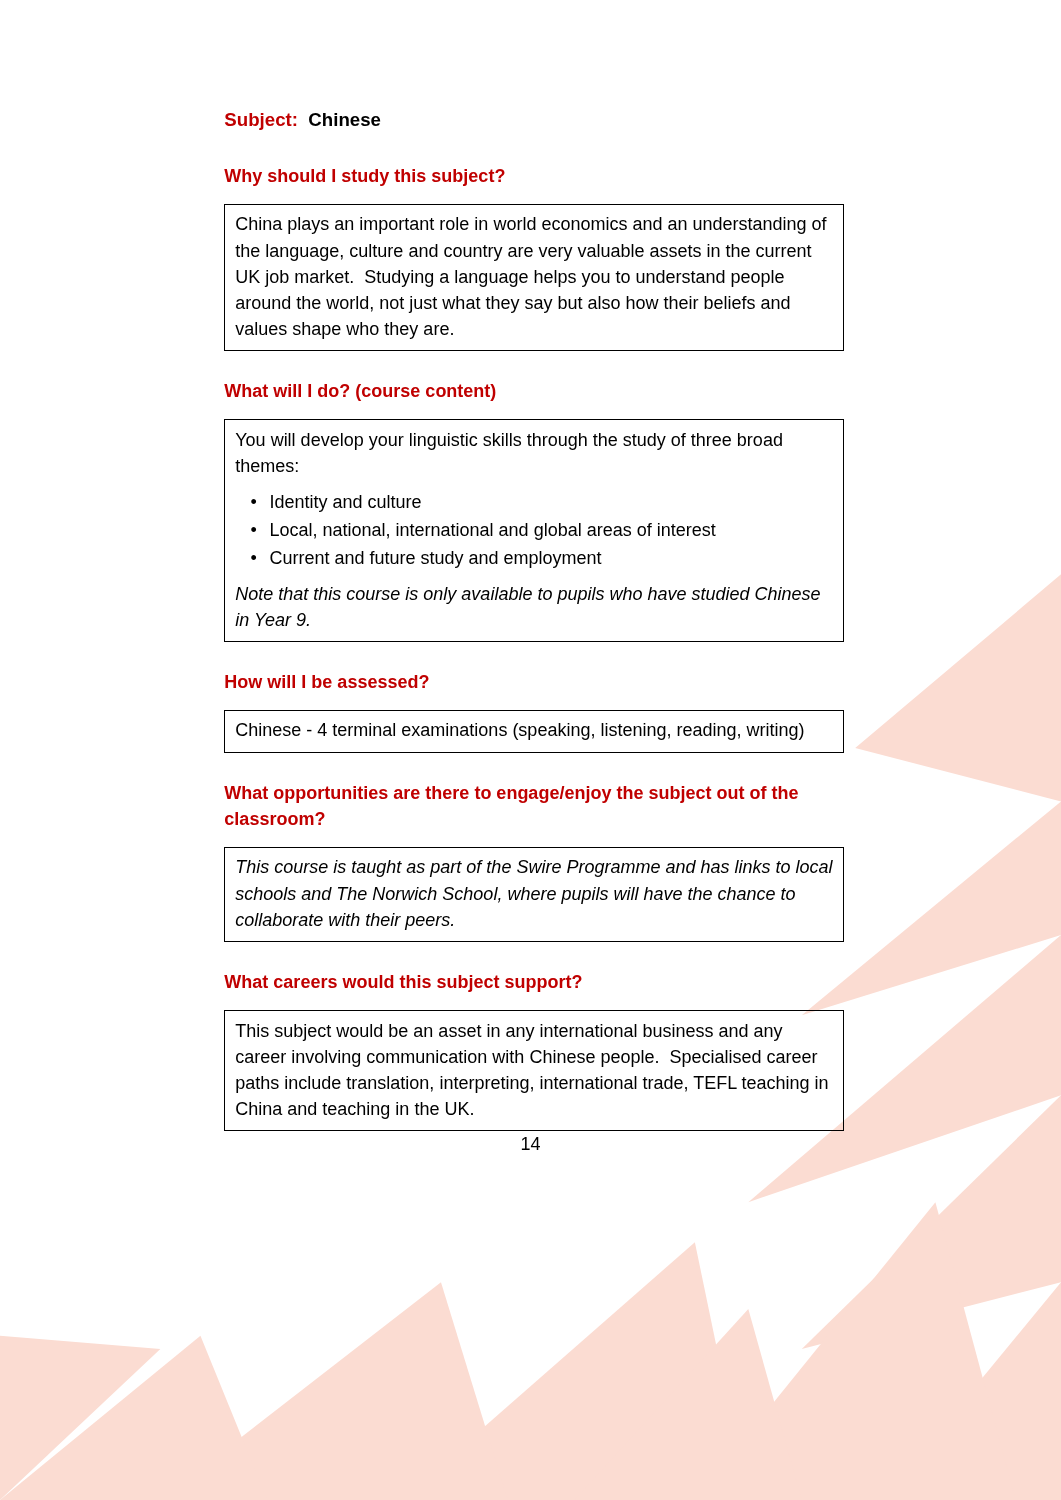Subject: Chinese
Why should I study this subject?
China plays an important role in world economics and an understanding of the language, culture and country are very valuable assets in the current UK job market. Studying a language helps you to understand people around the world, not just what they say but also how their beliefs and values shape who they are.
What will I do? (course content)
You will develop your linguistic skills through the study of three broad themes:
Identity and culture
Local, national, international and global areas of interest
Current and future study and employment
Note that this course is only available to pupils who have studied Chinese in Year 9.
How will I be assessed?
Chinese - 4 terminal examinations (speaking, listening, reading, writing)
What opportunities are there to engage/enjoy the subject out of the classroom?
This course is taught as part of the Swire Programme and has links to local schools and The Norwich School, where pupils will have the chance to collaborate with their peers.
What careers would this subject support?
This subject would be an asset in any international business and any career involving communication with Chinese people. Specialised career paths include translation, interpreting, international trade, TEFL teaching in China and teaching in the UK.
14